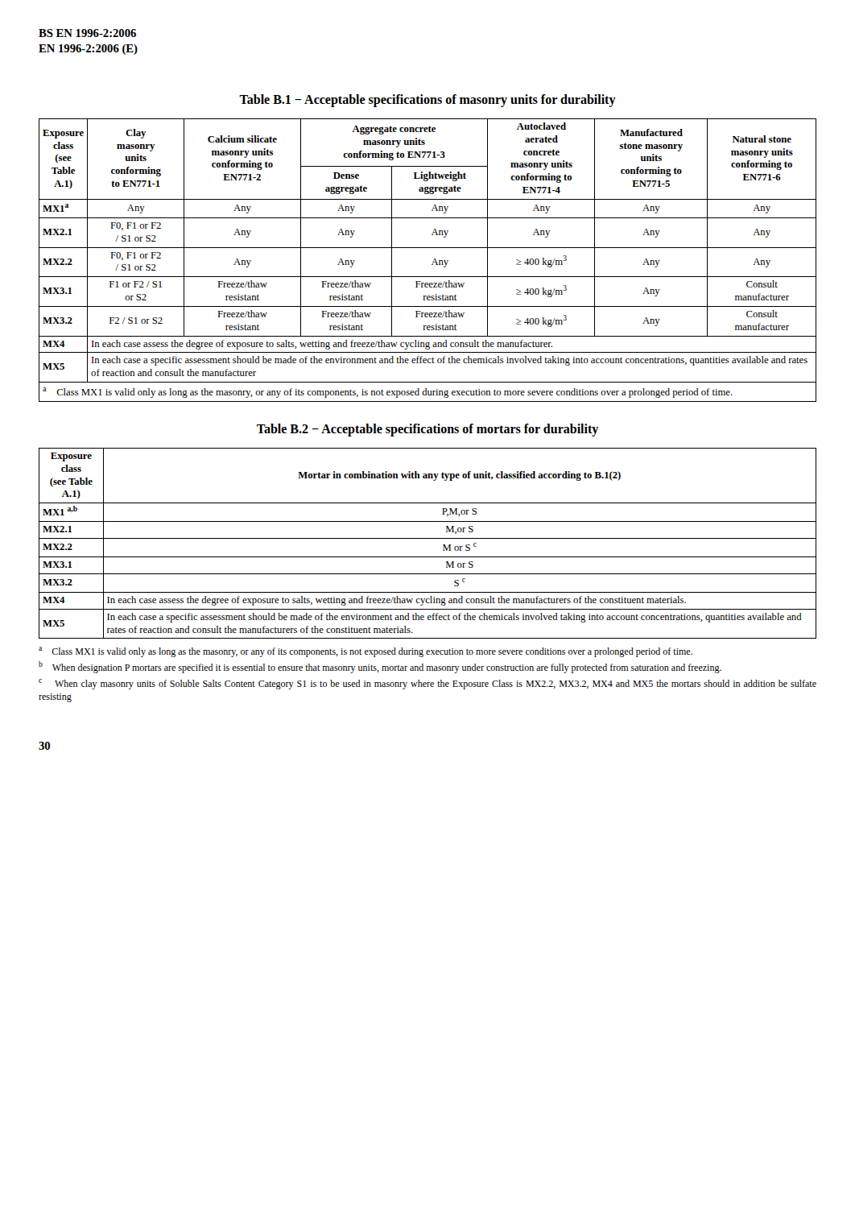BS EN 1996-2:2006
EN 1996-2:2006 (E)
Table B.1 − Acceptable specifications of masonry units for durability
| Exposure class (see Table A.1) | Clay masonry units conforming to EN771-1 | Calcium silicate masonry units conforming to EN771-2 | Aggregate concrete masonry units conforming to EN771-3 | Autoclaved aerated concrete masonry units conforming to EN771-4 | Manufactured stone masonry units conforming to EN771-5 | Natural stone masonry units conforming to EN771-6 |
| --- | --- | --- | --- | --- | --- | --- |
| Dense aggregate | Lightweight aggregate |
| MX1 a | Any | Any | Any | Any | Any | Any | Any |
| MX2.1 | F0, F1 or F2 / S1 or S2 | Any | Any | Any | Any | Any | Any |
| MX2.2 | F0, F1 or F2 / S1 or S2 | Any | Any | Any | ≥ 400 kg/m 3 | Any | Any |
| MX3.1 | F1 or F2 / S1 or S2 | Freeze/thaw resistant | Freeze/thaw resistant | Freeze/thaw resistant | ≥ 400 kg/m 3 | Any | Consult manufacturer |
| MX3.2 | F2 / S1 or S2 | Freeze/thaw resistant | Freeze/thaw resistant | Freeze/thaw resistant | ≥ 400 kg/m 3 | Any | Consult manufacturer |
| MX4 | In each case assess the degree of exposure to salts, wetting and freeze/thaw cycling and consult the manufacturer. |
| MX5 | In each case a specific assessment should be made of the environment and the effect of the chemicals involved taking into account concentrations, quantities available and rates of reaction and consult the manufacturer |
| a Class MX1 is valid only as long as the masonry, or any of its components, is not exposed during execution to more severe conditions over a prolonged period of time. |
Table B.2 − Acceptable specifications of mortars for durability
| Exposure class (see Table A.1) | Mortar in combination with any type of unit, classified according to B.1(2) |
| --- | --- |
| MX1 a,b | P,M,or S |
| MX2.1 | M,or S |
| MX2.2 | M or S c |
| MX3.1 | M or S |
| MX3.2 | S c |
| MX4 | In each case assess the degree of exposure to salts, wetting and freeze/thaw cycling and consult the manufacturers of the constituent materials. |
| MX5 | In each case a specific assessment should be made of the environment and the effect of the chemicals involved taking into account concentrations, quantities available and rates of reaction and consult the manufacturers of the constituent materials. |
a Class MX1 is valid only as long as the masonry, or any of its components, is not exposed during execution to more severe conditions over a prolonged period of time.
b When designation P mortars are specified it is essential to ensure that masonry units, mortar and masonry under construction are fully protected from saturation and freezing.
c When clay masonry units of Soluble Salts Content Category S1 is to be used in masonry where the Exposure Class is MX2.2, MX3.2, MX4 and MX5 the mortars should in addition be sulfate resisting
30